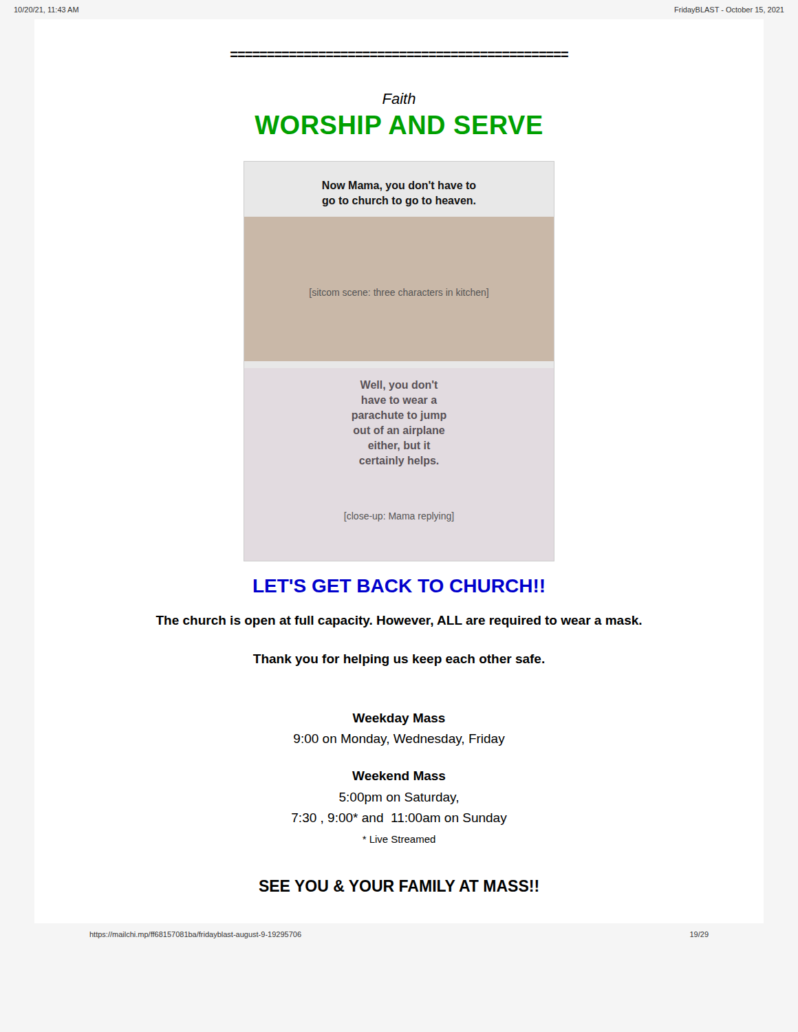10/20/21, 11:43 AM FridayBLAST - October 15, 2021
==============================================
Faith
WORSHIP AND SERVE
LET'S GET BACK TO CHURCH!!
The church is open at full capacity. However, ALL are required to wear a mask.
Thank you for helping us keep each other safe.
Weekday Mass 9:00 on Monday, Wednesday, Friday
Weekend Mass 5:00pm on Saturday,
7:30 , 9:00* and 11:00am on Sunday
* Live Streamed
SEE YOU & YOUR FAMILY AT MASS!!
https://mailchi.mp/ff68157081ba/fridayblast-august-9-19295706 19/29